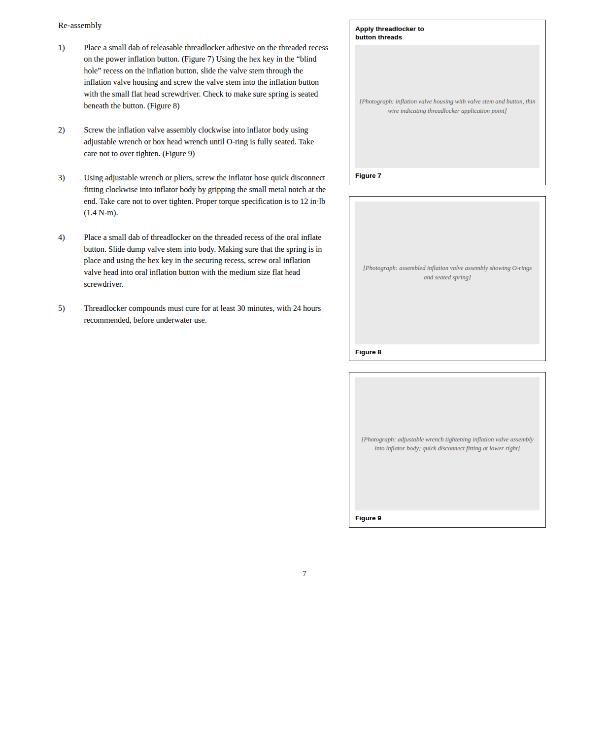Re-assembly
1) Place a small dab of releasable threadlocker adhesive on the threaded recess on the power inflation button. (Figure 7) Using the hex key in the “blind hole” recess on the inflation button, slide the valve stem through the inflation valve housing and screw the valve stem into the inflation button with the small flat head screwdriver. Check to make sure spring is seated beneath the button. (Figure 8)
2) Screw the inflation valve assembly clockwise into inflator body using adjustable wrench or box head wrench until O-ring is fully seated. Take care not to over tighten. (Figure 9)
3) Using adjustable wrench or pliers, screw the inflator hose quick disconnect fitting clockwise into inflator body by gripping the small metal notch at the end. Take care not to over tighten. Proper torque specification is to 12 in·lb (1.4 N-m).
4) Place a small dab of threadlocker on the threaded recess of the oral inflate button. Slide dump valve stem into body. Making sure that the spring is in place and using the hex key in the securing recess, screw oral inflation valve head into oral inflation button with the medium size flat head screwdriver.
5) Threadlocker compounds must cure for at least 30 minutes, with 24 hours recommended, before underwater use.
Apply threadlocker to
button threads
[Photograph: inflation valve housing with valve stem and button, thin wire indicating threadlocker application point]
Figure 7
[Photograph: assembled inflation valve assembly showing O-rings and seated spring]
Figure 8
[Photograph: adjustable wrench tightening inflation valve assembly into inflator body; quick disconnect fitting at lower right]
Figure 9
7